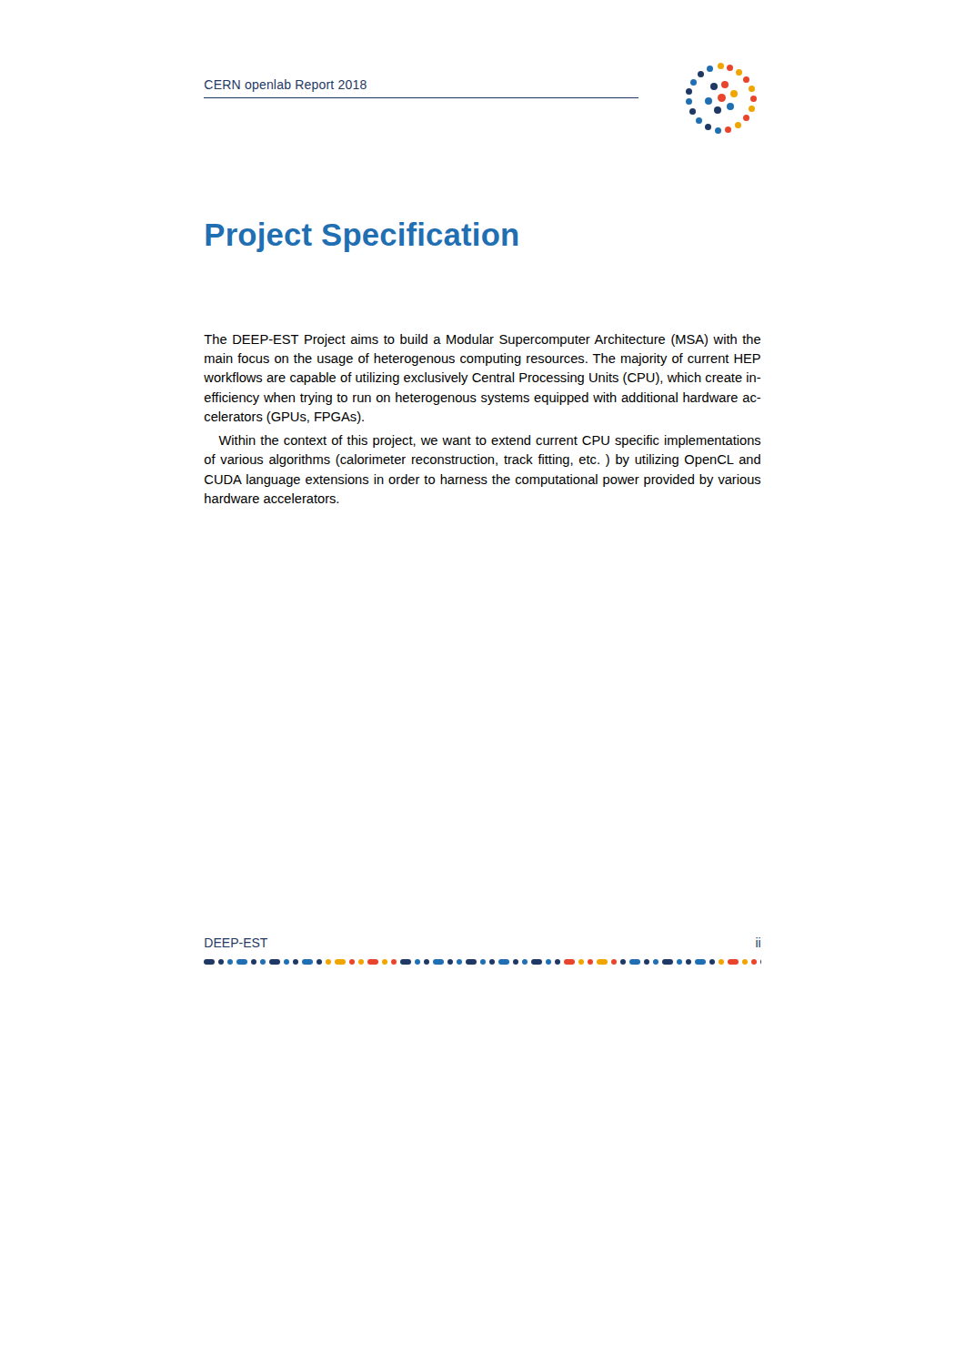CERN openlab Report 2018
Project Specification
The DEEP-EST Project aims to build a Modular Supercomputer Architecture (MSA) with the main focus on the usage of heterogenous computing resources. The majority of current HEP workflows are capable of utilizing exclusively Central Processing Units (CPU), which create inefficiency when trying to run on heterogenous systems equipped with additional hardware accelerators (GPUs, FPGAs).
Within the context of this project, we want to extend current CPU specific implementations of various algorithms (calorimeter reconstruction, track fitting, etc. ) by utilizing OpenCL and CUDA language extensions in order to harness the computational power provided by various hardware accelerators.
DEEP-EST ii